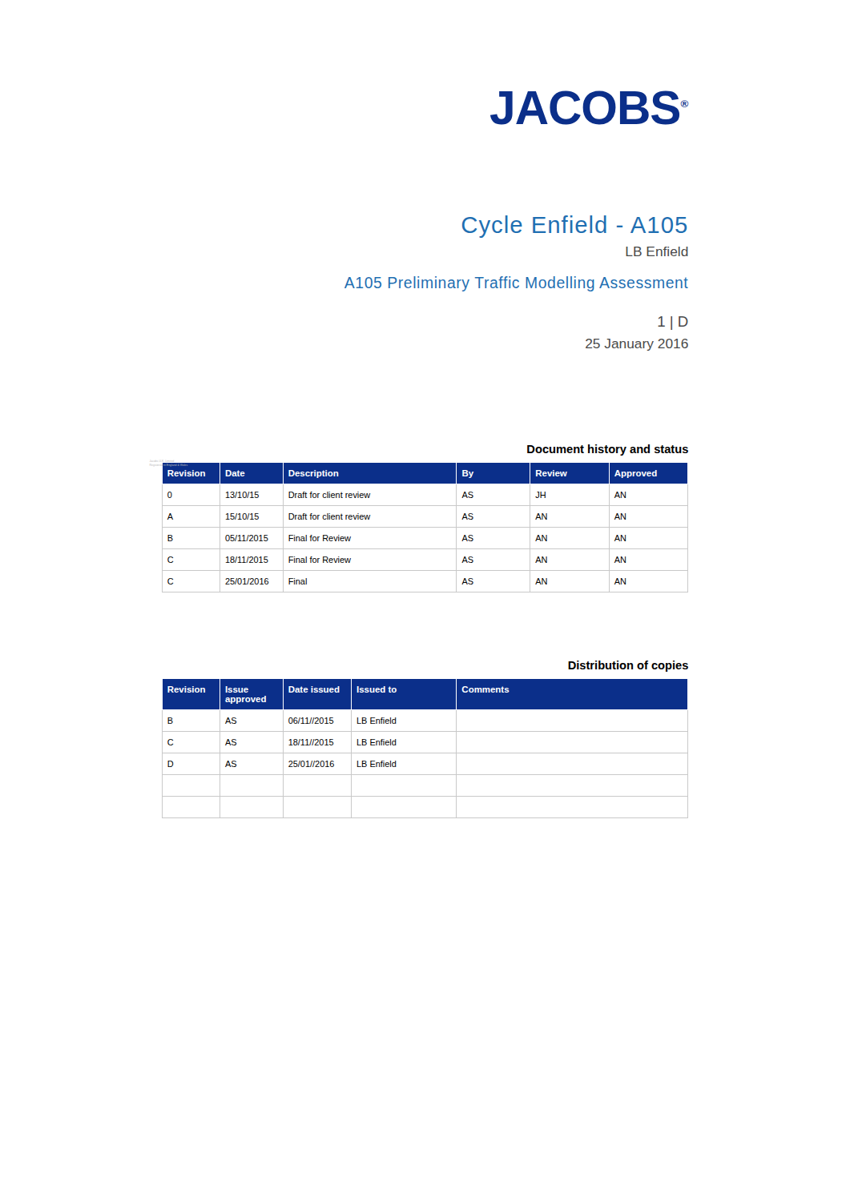JACOBS®
Cycle Enfield - A105
LB Enfield
A105 Preliminary Traffic Modelling Assessment
1 | D
25 January 2016
Jacobs U.K. Limited
Registered in England & Wales
Document history and status
| Revision | Date | Description | By | Review | Approved |
| --- | --- | --- | --- | --- | --- |
| 0 | 13/10/15 | Draft for client review | AS | JH | AN |
| A | 15/10/15 | Draft for client review | AS | AN | AN |
| B | 05/11/2015 | Final for Review | AS | AN | AN |
| C | 18/11/2015 | Final for Review | AS | AN | AN |
| C | 25/01/2016 | Final | AS | AN | AN |
Distribution of copies
| Revision | Issue approved | Date issued | Issued to | Comments |
| --- | --- | --- | --- | --- |
| B | AS | 06/11//2015 | LB Enfield | |
| C | AS | 18/11//2015 | LB Enfield | |
| D | AS | 25/01//2016 | LB Enfield | |